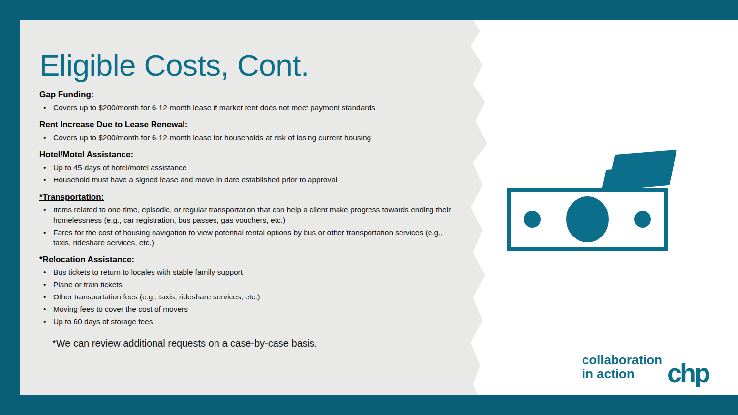Eligible Costs, Cont.
Gap Funding:
Covers up to $200/month for 6-12-month lease if market rent does not meet payment standards
Rent Increase Due to Lease Renewal:
Covers up to $200/month for 6-12-month lease for households at risk of losing current housing
Hotel/Motel Assistance:
Up to 45-days of hotel/motel assistance
Household must have a signed lease and move-in date established prior to approval
*Transportation:
Items related to one-time, episodic, or regular transportation that can help a client make progress towards ending their homelessness (e.g., car registration, bus passes, gas vouchers, etc.)
Fares for the cost of housing navigation to view potential rental options by bus or other transportation services (e.g., taxis, rideshare services, etc.)
*Relocation Assistance:
Bus tickets to return to locales with stable family support
Plane or train tickets
Other transportation fees (e.g., taxis, rideshare services, etc.)
Moving fees to cover the cost of movers
Up to 60 days of storage fees
*We can review additional requests on a case-by-case basis.
collaboration
in action
chp